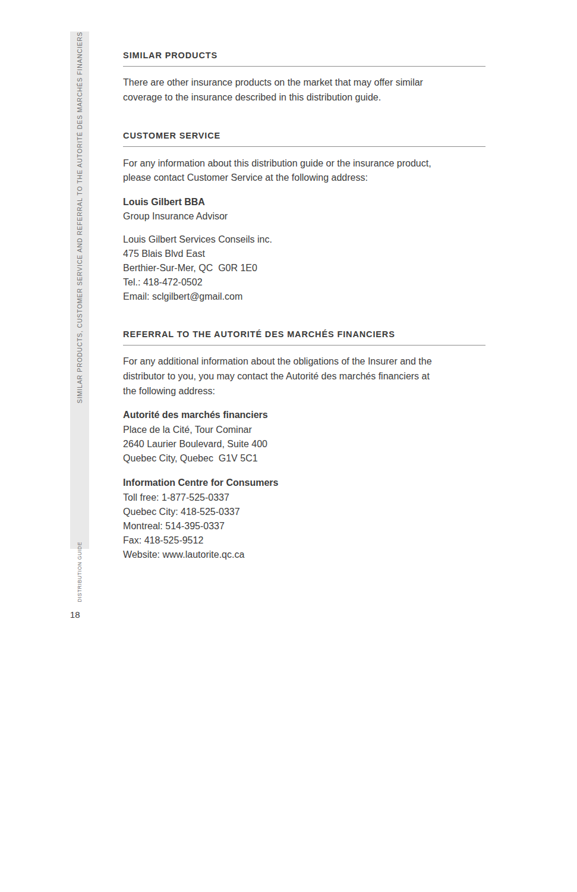Similar products, customer service and referral to the Autorité des marchés financiers
Similar Products
There are other insurance products on the market that may offer similar coverage to the insurance described in this distribution guide.
Customer Service
For any information about this distribution guide or the insurance product, please contact Customer Service at the following address:
Louis Gilbert BBA
Group Insurance Advisor
Louis Gilbert Services Conseils inc.
475 Blais Blvd East
Berthier-Sur-Mer, QC G0R 1E0
Tel.: 418-472-0502
Email: sclgilbert@gmail.com
Referral to the Autorité des marchés financiers
For any additional information about the obligations of the Insurer and the distributor to you, you may contact the Autorité des marchés financiers at the following address:
Autorité des marchés financiers
Place de la Cité, Tour Cominar
2640 Laurier Boulevard, Suite 400
Quebec City, Quebec G1V 5C1
Information Centre for Consumers
Toll free: 1-877-525-0337
Quebec City: 418-525-0337
Montreal: 514-395-0337
Fax: 418-525-9512
Website: www.lautorite.qc.ca
Distribution Guide
18